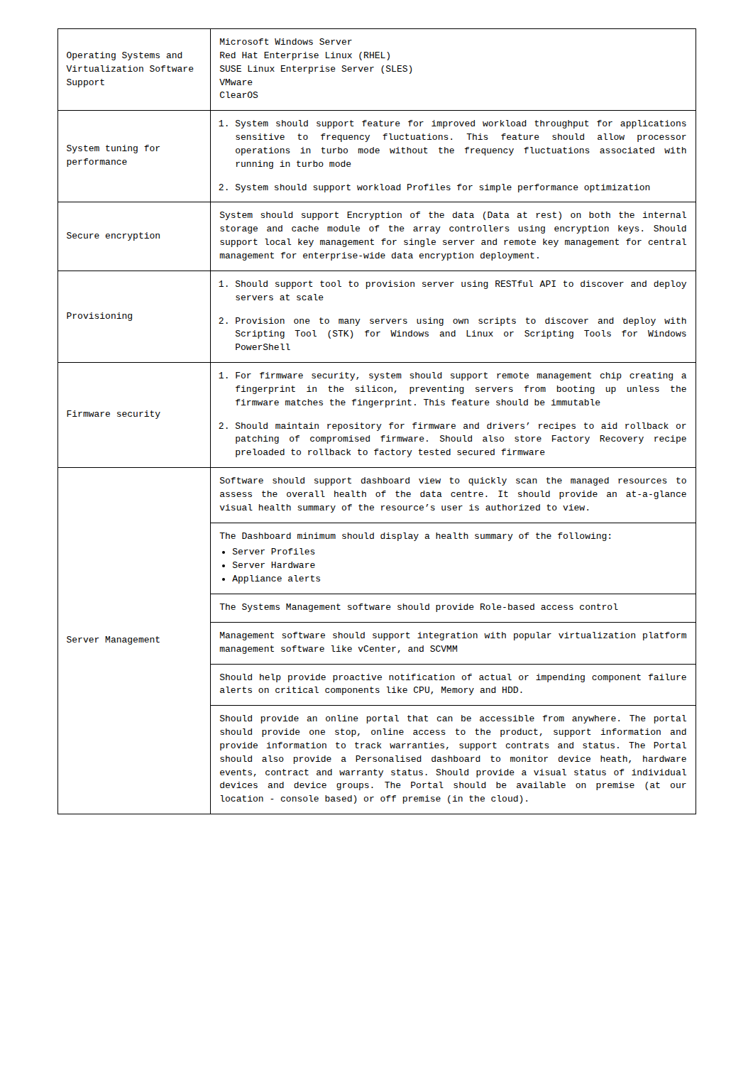| Operating Systems and Virtualization Software Support | Microsoft Windows Server Red Hat Enterprise Linux (RHEL) SUSE Linux Enterprise Server (SLES) VMware ClearOS |
| System tuning for performance | System should support feature for improved workload throughput for applications sensitive to frequency fluctuations. This feature should allow processor operations in turbo mode without the frequency fluctuations associated with running in turbo mode System should support workload Profiles for simple performance optimization |
| Secure encryption | System should support Encryption of the data (Data at rest) on both the internal storage and cache module of the array controllers using encryption keys. Should support local key management for single server and remote key management for central management for enterprise-wide data encryption deployment. |
| Provisioning | Should support tool to provision server using RESTful API to discover and deploy servers at scale Provision one to many servers using own scripts to discover and deploy with Scripting Tool (STK) for Windows and Linux or Scripting Tools for Windows PowerShell |
| Firmware security | For firmware security, system should support remote management chip creating a fingerprint in the silicon, preventing servers from booting up unless the firmware matches the fingerprint. This feature should be immutable Should maintain repository for firmware and drivers’ recipes to aid rollback or patching of compromised firmware. Should also store Factory Recovery recipe preloaded to rollback to factory tested secured firmware |
| Server Management | / Software should support dashboard view to quickly scan the managed resources to assess the overall health of the data centre. It should provide an at-a-glance visual health summary of the resource’s user is authorized to view. / / The Dashboard minimum should display a health summary of the following: Server Profiles Server Hardware Appliance alerts / / The Systems Management software should provide Role-based access control / / Management software should support integration with popular virtualization platform management software like vCenter, and SCVMM / / Should help provide proactive notification of actual or impending component failure alerts on critical components like CPU, Memory and HDD. / / Should provide an online portal that can be accessible from anywhere. The portal should provide one stop, online access to the product, support information and provide information to track warranties, support contrats and status. The Portal should also provide a Personalised dashboard to monitor device heath, hardware events, contract and warranty status. Should provide a visual status of individual devices and device groups. The Portal should be available on premise (at our location - console based) or off premise (in the cloud). / |